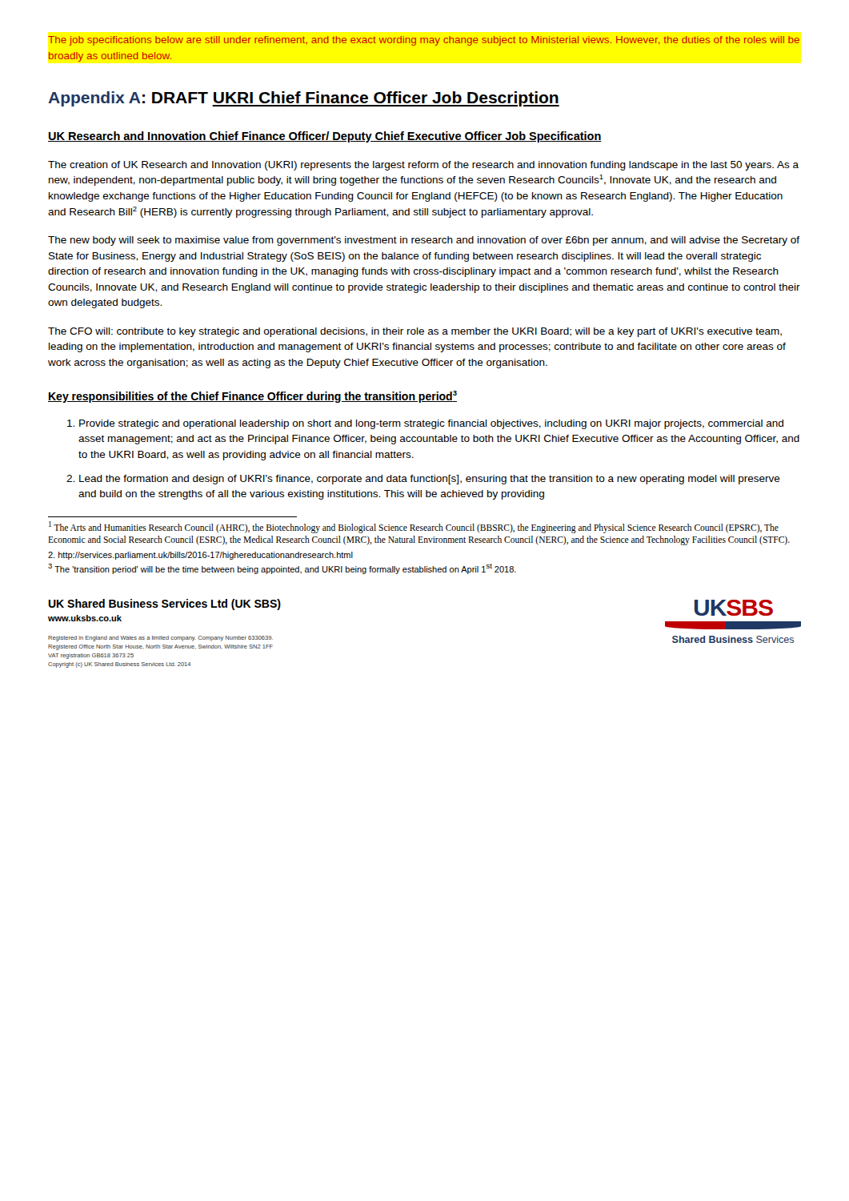The job specifications below are still under refinement, and the exact wording may change subject to Ministerial views. However, the duties of the roles will be broadly as outlined below.
Appendix A: DRAFT UKRI Chief Finance Officer Job Description
UK Research and Innovation Chief Finance Officer/ Deputy Chief Executive Officer Job Specification
The creation of UK Research and Innovation (UKRI) represents the largest reform of the research and innovation funding landscape in the last 50 years. As a new, independent, non-departmental public body, it will bring together the functions of the seven Research Councils1, Innovate UK, and the research and knowledge exchange functions of the Higher Education Funding Council for England (HEFCE) (to be known as Research England). The Higher Education and Research Bill2 (HERB) is currently progressing through Parliament, and still subject to parliamentary approval.
The new body will seek to maximise value from government's investment in research and innovation of over £6bn per annum, and will advise the Secretary of State for Business, Energy and Industrial Strategy (SoS BEIS) on the balance of funding between research disciplines. It will lead the overall strategic direction of research and innovation funding in the UK, managing funds with cross-disciplinary impact and a 'common research fund', whilst the Research Councils, Innovate UK, and Research England will continue to provide strategic leadership to their disciplines and thematic areas and continue to control their own delegated budgets.
The CFO will: contribute to key strategic and operational decisions, in their role as a member the UKRI Board; will be a key part of UKRI's executive team, leading on the implementation, introduction and management of UKRI's financial systems and processes; contribute to and facilitate on other core areas of work across the organisation; as well as acting as the Deputy Chief Executive Officer of the organisation.
Key responsibilities of the Chief Finance Officer during the transition period3
Provide strategic and operational leadership on short and long-term strategic financial objectives, including on UKRI major projects, commercial and asset management; and act as the Principal Finance Officer, being accountable to both the UKRI Chief Executive Officer as the Accounting Officer, and to the UKRI Board, as well as providing advice on all financial matters.
Lead the formation and design of UKRI's finance, corporate and data function[s], ensuring that the transition to a new operating model will preserve and build on the strengths of all the various existing institutions. This will be achieved by providing
1 The Arts and Humanities Research Council (AHRC), the Biotechnology and Biological Science Research Council (BBSRC), the Engineering and Physical Science Research Council (EPSRC), The Economic and Social Research Council (ESRC), the Medical Research Council (MRC), the Natural Environment Research Council (NERC), and the Science and Technology Facilities Council (STFC).
2. http://services.parliament.uk/bills/2016-17/highereducationandresearch.html
3 The 'transition period' will be the time between being appointed, and UKRI being formally established on April 1st 2018.
UK Shared Business Services Ltd (UK SBS)
www.uksbs.co.uk
Registered in England and Wales as a limited company. Company Number 6330639.
Registered Office North Star House, North Star Avenue, Swindon, Wiltshire SN2 1FF
VAT registration GB618 3673 25
Copyright (c) UK Shared Business Services Ltd. 2014
UKSBS
Shared Business Services